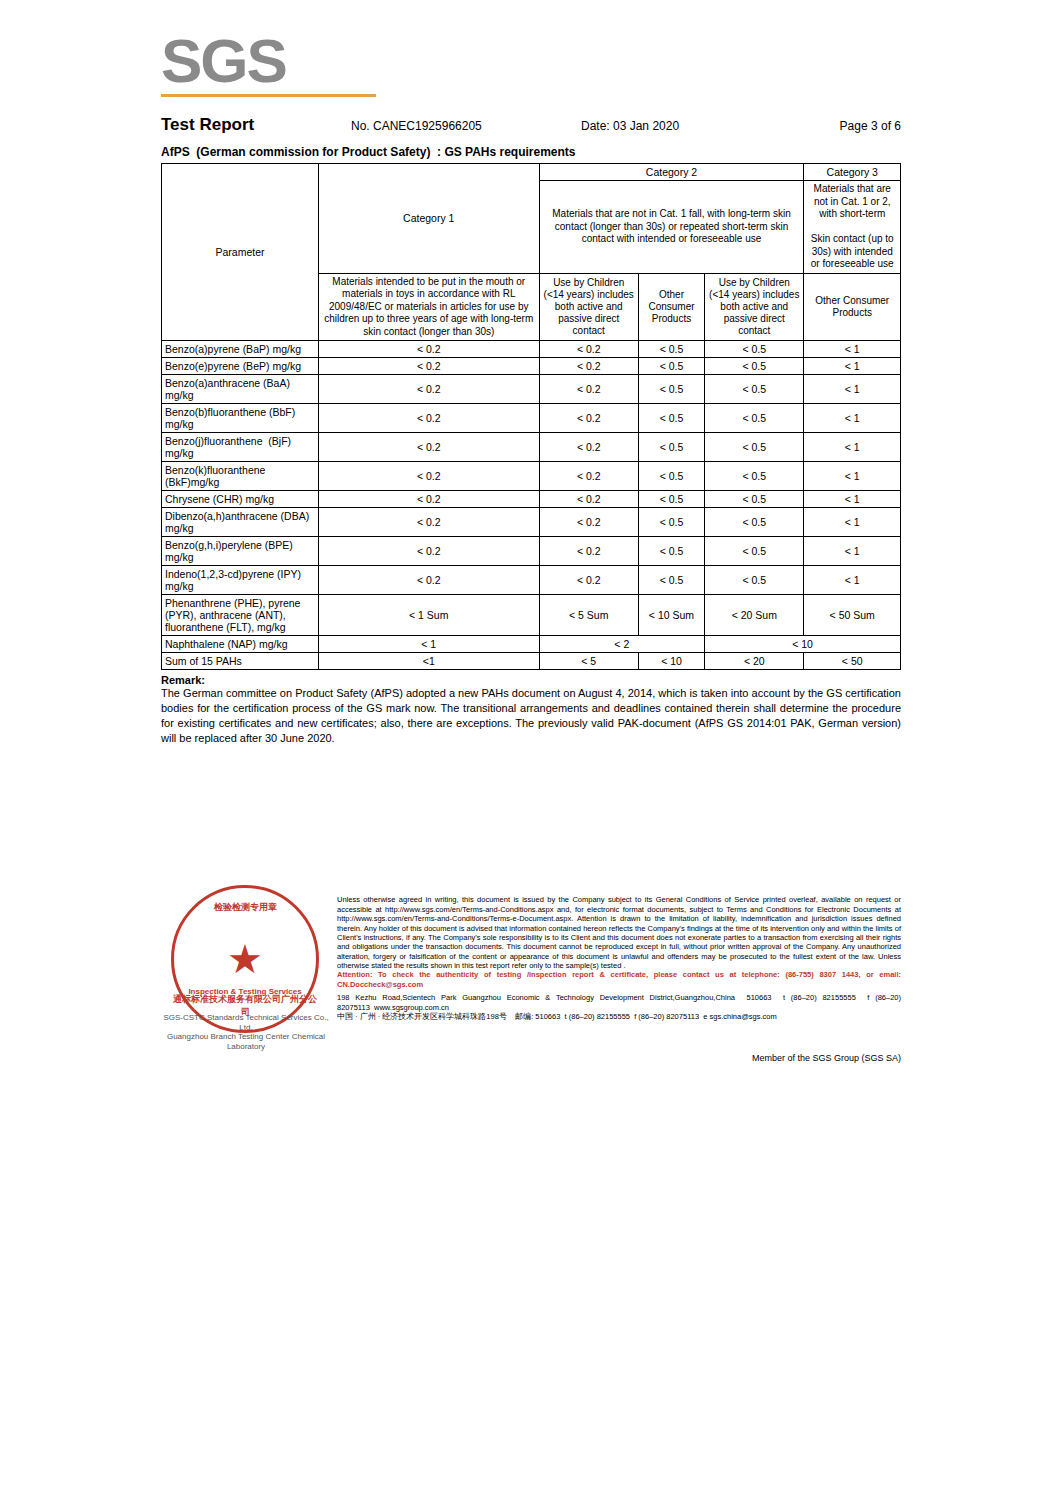SGS
Test Report
No. CANEC1925966205
Date: 03 Jan 2020
Page 3 of 6
AfPS (German commission for Product Safety) : GS PAHs requirements
| Parameter | Category 1 | Category 2 | Category 3 |
| --- | --- | --- | --- |
| Materials that are not in Cat. 1 fall, with long-term skin contact (longer than 30s) or repeated short-term skin contact with intended or foreseeable use | Materials that are not in Cat. 1 or 2, with short-term Skin contact (up to 30s) with intended or foreseeable use |
| Materials intended to be put in the mouth or materials in toys in accordance with RL 2009/48/EC or materials in articles for use by children up to three years of age with long-term skin contact (longer than 30s) | Use by Children (<14 years) includes both active and passive direct contact | Other Consumer Products | Use by Children (<14 years) includes both active and passive direct contact | Other Consumer Products |
| Benzo(a)pyrene (BaP) mg/kg | < 0.2 | < 0.2 | < 0.5 | < 0.5 | < 1 |
| Benzo(e)pyrene (BeP) mg/kg | < 0.2 | < 0.2 | < 0.5 | < 0.5 | < 1 |
| Benzo(a)anthracene (BaA) mg/kg | < 0.2 | < 0.2 | < 0.5 | < 0.5 | < 1 |
| Benzo(b)fluoranthene (BbF) mg/kg | < 0.2 | < 0.2 | < 0.5 | < 0.5 | < 1 |
| Benzo(j)fluoranthene (BjF) mg/kg | < 0.2 | < 0.2 | < 0.5 | < 0.5 | < 1 |
| Benzo(k)fluoranthene (BkF)mg/kg | < 0.2 | < 0.2 | < 0.5 | < 0.5 | < 1 |
| Chrysene (CHR) mg/kg | < 0.2 | < 0.2 | < 0.5 | < 0.5 | < 1 |
| Dibenzo(a,h)anthracene (DBA) mg/kg | < 0.2 | < 0.2 | < 0.5 | < 0.5 | < 1 |
| Benzo(g,h,i)perylene (BPE) mg/kg | < 0.2 | < 0.2 | < 0.5 | < 0.5 | < 1 |
| Indeno(1,2,3-cd)pyrene (IPY) mg/kg | < 0.2 | < 0.2 | < 0.5 | < 0.5 | < 1 |
| Phenanthrene (PHE), pyrene (PYR), anthracene (ANT), fluoranthene (FLT), mg/kg | < 1 Sum | < 5 Sum | < 10 Sum | < 20 Sum | < 50 Sum |
| Naphthalene (NAP) mg/kg | < 1 | < 2 | < 10 |
| Sum of 15 PAHs | <1 | < 5 | < 10 | < 20 | < 50 |
Remark:
The German committee on Product Safety (AfPS) adopted a new PAHs document on August 4, 2014, which is taken into account by the GS certification bodies for the certification process of the GS mark now. The transitional arrangements and deadlines contained therein shall determine the procedure for existing certificates and new certificates; also, there are exceptions. The previously valid PAK-document (AfPS GS 2014:01 PAK, German version) will be replaced after 30 June 2020.
检验检测专用章
★
Inspection & Testing Services
通标标准技术服务有限公司广州分公司
SGS-CSTC Standards Technical Services Co., Ltd.
Guangzhou Branch Testing Center Chemical Laboratory
Unless otherwise agreed in writing, this document is issued by the Company subject to its General Conditions of Service printed overleaf, available on request or accessible at http://www.sgs.com/en/Terms-and-Conditions.aspx and, for electronic format documents, subject to Terms and Conditions for Electronic Documents at http://www.sgs.com/en/Terms-and-Conditions/Terms-e-Document.aspx. Attention is drawn to the limitation of liability, indemnification and jurisdiction issues defined therein. Any holder of this document is advised that information contained hereon reflects the Company's findings at the time of its intervention only and within the limits of Client's instructions, if any. The Company's sole responsibility is to its Client and this document does not exonerate parties to a transaction from exercising all their rights and obligations under the transaction documents. This document cannot be reproduced except in full, without prior written approval of the Company. Any unauthorized alteration, forgery or falsification of the content or appearance of this document is unlawful and offenders may be prosecuted to the fullest extent of the law. Unless otherwise stated the results shown in this test report refer only to the sample(s) tested .
Attention: To check the authenticity of testing /inspection report & certificate, please contact us at telephone: (86-755) 8307 1443, or email: CN.Doccheck@sgs.com
198 Kezhu Road,Scientech Park Guangzhou Economic & Technology Development District,Guangzhou,China 510663 t (86–20) 82155555 f (86–20) 82075113 www.sgsgroup.com.cn
中国 · 广州 · 经济技术开发区科学城科珠路198号 邮编: 510663 t (86–20) 82155555 f (86–20) 82075113 e sgs.china@sgs.com
Member of the SGS Group (SGS SA)